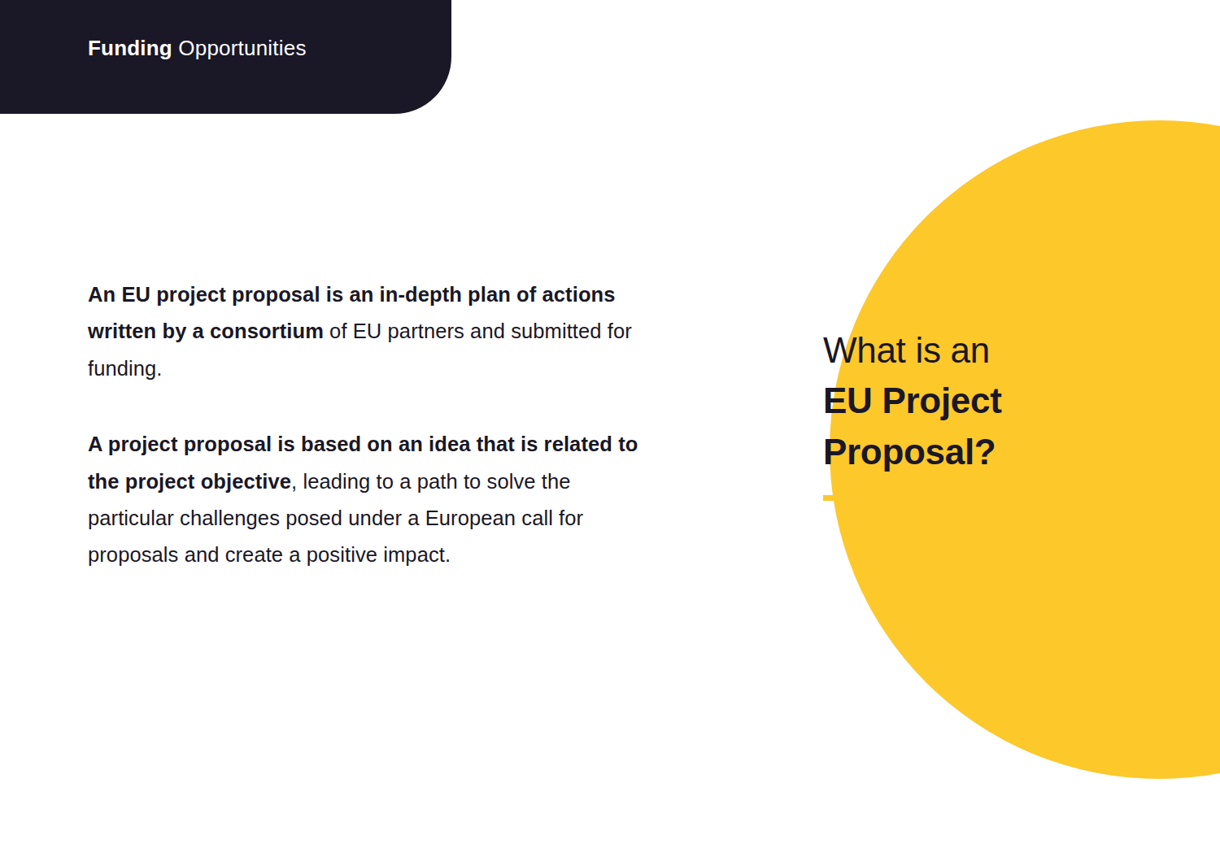Funding Opportunities
What is an
EU Project
Proposal?
An EU project proposal is an in-depth plan of actions written by a consortium of EU partners and submitted for funding.
A project proposal is based on an idea that is related to the project objective, leading to a path to solve the particular challenges posed under a European call for proposals and create a positive impact.